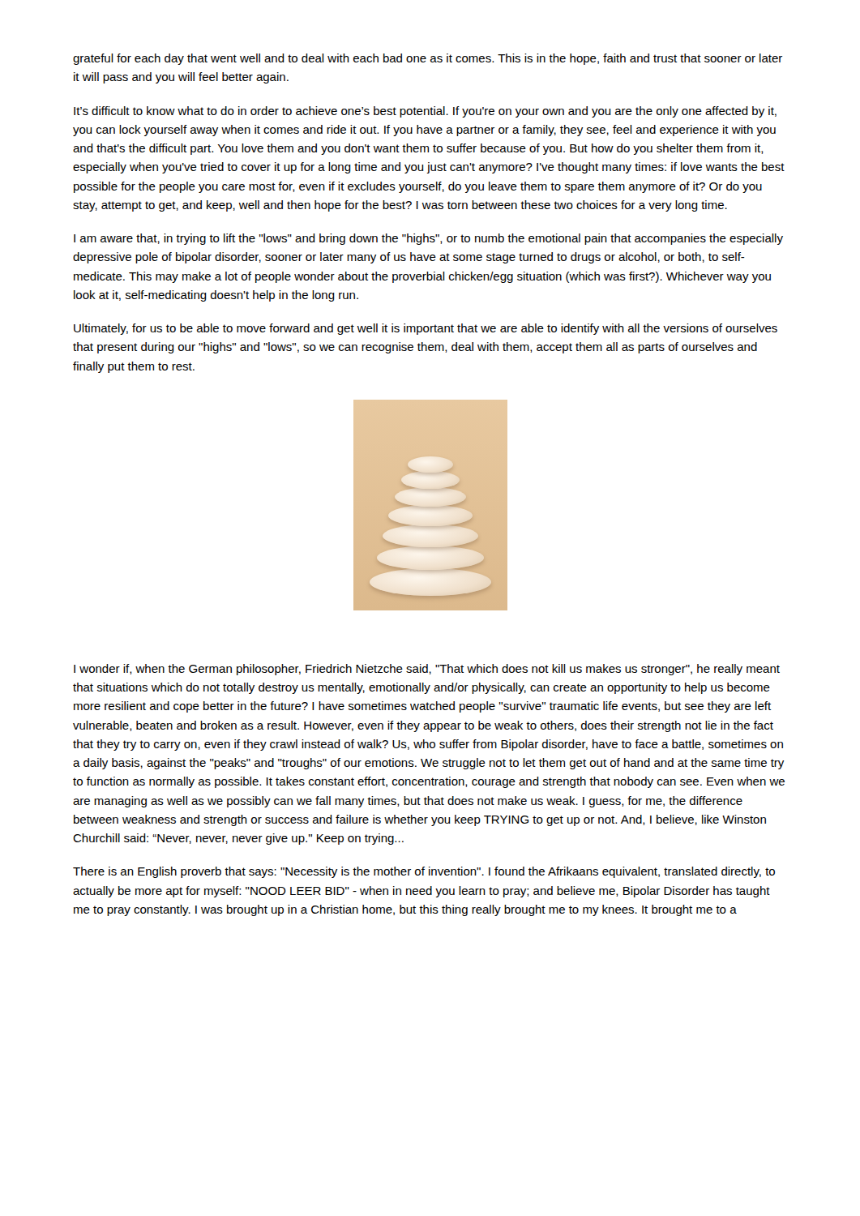grateful for each day that went well and to deal with each bad one as it comes. This is in the hope, faith and trust that sooner or later it will pass and you will feel better again.
It’s difficult to know what to do in order to achieve one’s best potential. If you're on your own and you are the only one affected by it, you can lock yourself away when it comes and ride it out. If you have a partner or a family, they see, feel and experience it with you and that's the difficult part. You love them and you don't want them to suffer because of you. But how do you shelter them from it, especially when you've tried to cover it up for a long time and you just can't anymore? I've thought many times: if love wants the best possible for the people you care most for, even if it excludes yourself, do you leave them to spare them anymore of it? Or do you stay, attempt to get, and keep, well and then hope for the best? I was torn between these two choices for a very long time.
I am aware that, in trying to lift the "lows" and bring down the "highs", or to numb the emotional pain that accompanies the especially depressive pole of bipolar disorder, sooner or later many of us have at some stage turned to drugs or alcohol, or both, to self-medicate. This may make a lot of people wonder about the proverbial chicken/egg situation (which was first?). Whichever way you look at it, self-medicating doesn't help in the long run.
Ultimately, for us to be able to move forward and get well it is important that we are able to identify with all the versions of ourselves that present during our "highs" and "lows", so we can recognise them, deal with them, accept them all as parts of ourselves and finally put them to rest.
I wonder if, when the German philosopher, Friedrich Nietzche said, "That which does not kill us makes us stronger", he really meant that situations which do not totally destroy us mentally, emotionally and/or physically, can create an opportunity to help us become more resilient and cope better in the future? I have sometimes watched people "survive" traumatic life events, but see they are left vulnerable, beaten and broken as a result. However, even if they appear to be weak to others, does their strength not lie in the fact that they try to carry on, even if they crawl instead of walk? Us, who suffer from Bipolar disorder, have to face a battle, sometimes on a daily basis, against the "peaks" and "troughs" of our emotions. We struggle not to let them get out of hand and at the same time try to function as normally as possible. It takes constant effort, concentration, courage and strength that nobody can see. Even when we are managing as well as we possibly can we fall many times, but that does not make us weak. I guess, for me, the difference between weakness and strength or success and failure is whether you keep TRYING to get up or not. And, I believe, like Winston Churchill said: “Never, never, never give up." Keep on trying...
There is an English proverb that says: "Necessity is the mother of invention". I found the Afrikaans equivalent, translated directly, to actually be more apt for myself: "NOOD LEER BID" - when in need you learn to pray; and believe me, Bipolar Disorder has taught me to pray constantly. I was brought up in a Christian home, but this thing really brought me to my knees. It brought me to a